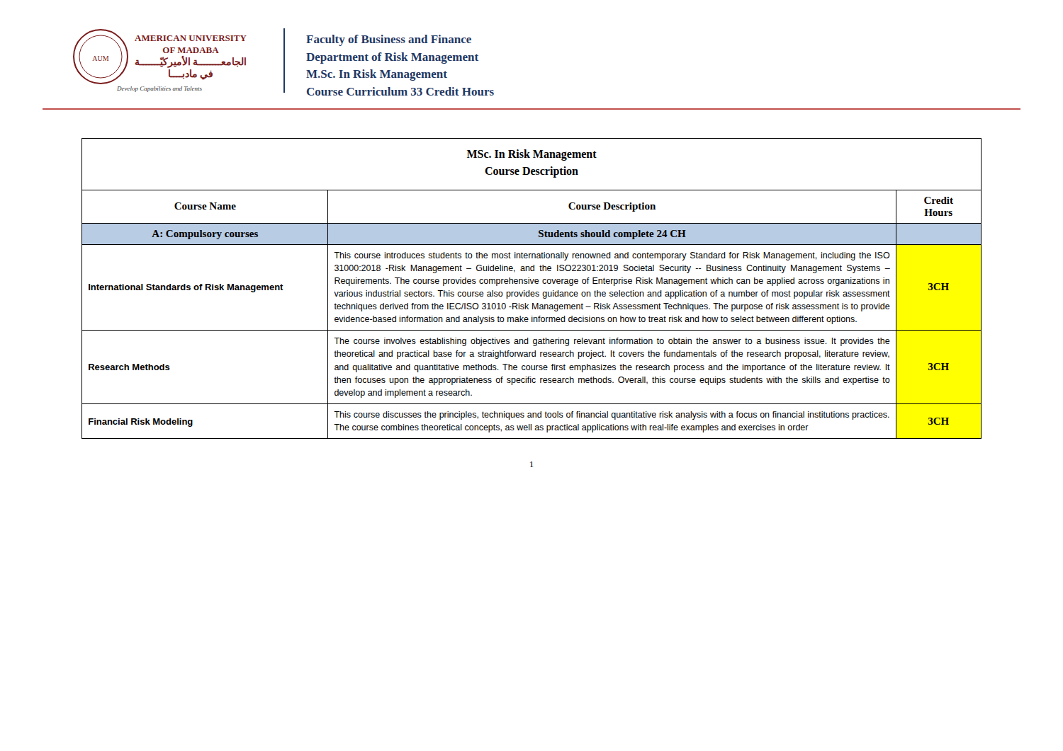AMERICAN UNIVERSITY
OF MADABA
الجامعــــــــة الأميركيّـــــــة
في مادبــــا
Develop Capabilities and Talents
Faculty of Business and Finance
Department of Risk Management
M.Sc. In Risk Management
Course Curriculum 33 Credit Hours
| MSc. In Risk Management Course Description |
| Course Name | Course Description | Credit Hours |
| A: Compulsory courses | Students should complete 24 CH | |
| International Standards of Risk Management | This course introduces students to the most internationally renowned and contemporary Standard for Risk Management, including the ISO 31000:2018 -Risk Management – Guideline, and the ISO22301:2019 Societal Security -- Business Continuity Management Systems – Requirements. The course provides comprehensive coverage of Enterprise Risk Management which can be applied across organizations in various industrial sectors. This course also provides guidance on the selection and application of a number of most popular risk assessment techniques derived from the IEC/ISO 31010 -Risk Management – Risk Assessment Techniques. The purpose of risk assessment is to provide evidence-based information and analysis to make informed decisions on how to treat risk and how to select between different options. | 3CH |
| Research Methods | The course involves establishing objectives and gathering relevant information to obtain the answer to a business issue. It provides the theoretical and practical base for a straightforward research project. It covers the fundamentals of the research proposal, literature review, and qualitative and quantitative methods. The course first emphasizes the research process and the importance of the literature review. It then focuses upon the appropriateness of specific research methods. Overall, this course equips students with the skills and expertise to develop and implement a research. | 3CH |
| Financial Risk Modeling | This course discusses the principles, techniques and tools of financial quantitative risk analysis with a focus on financial institutions practices. The course combines theoretical concepts, as well as practical applications with real-life examples and exercises in order | 3CH |
1